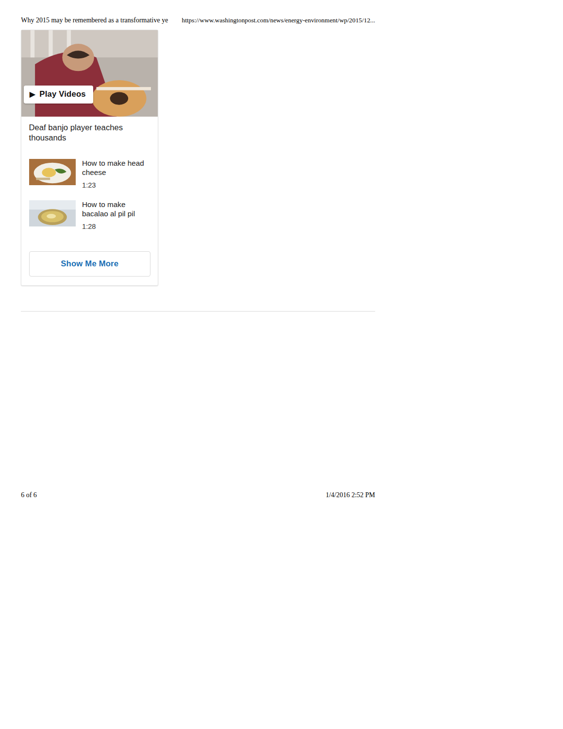Why 2015 may be remembered as a transformative year for how we get ...
https://www.washingtonpost.com/news/energy-environment/wp/2015/12...
▶Play Videos
Deaf banjo player teaches
thousands
How to make head
cheese
1:23
How to make
bacalao al pil pil
1:28
Show Me More
6 of 6
1/4/2016 2:52 PM